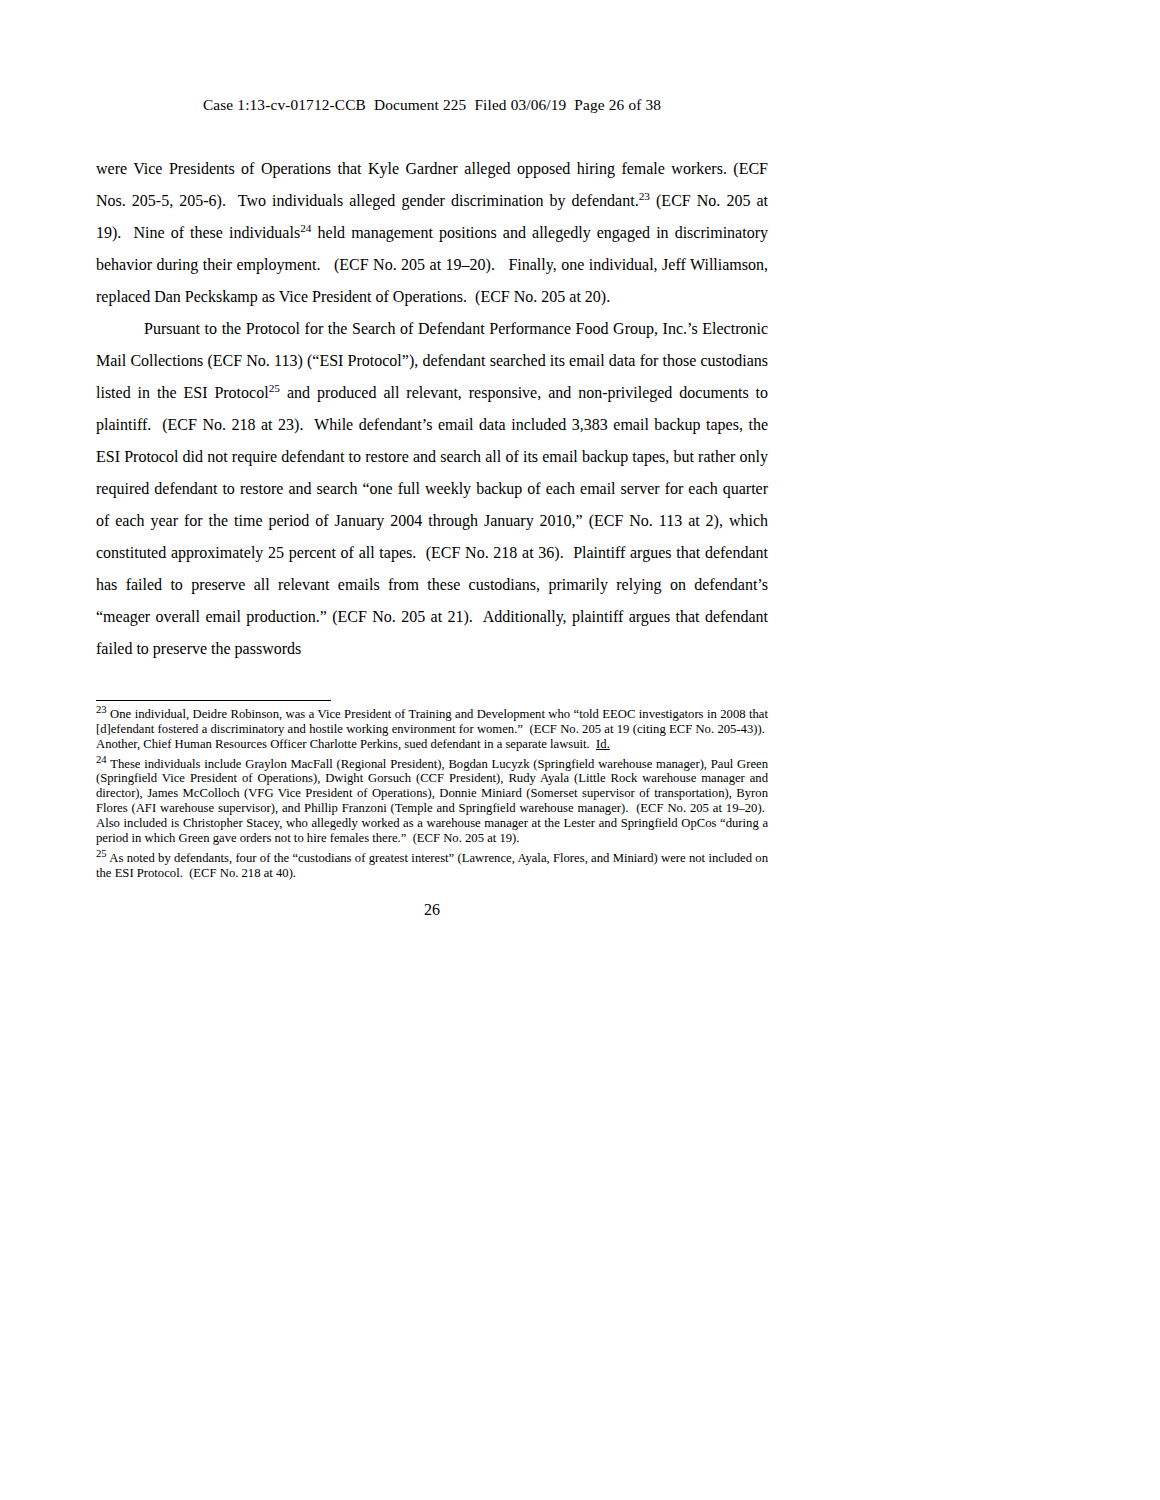Case 1:13-cv-01712-CCB Document 225 Filed 03/06/19 Page 26 of 38
were Vice Presidents of Operations that Kyle Gardner alleged opposed hiring female workers. (ECF Nos. 205-5, 205-6). Two individuals alleged gender discrimination by defendant.23 (ECF No. 205 at 19). Nine of these individuals24 held management positions and allegedly engaged in discriminatory behavior during their employment. (ECF No. 205 at 19–20). Finally, one individual, Jeff Williamson, replaced Dan Peckskamp as Vice President of Operations. (ECF No. 205 at 20).
Pursuant to the Protocol for the Search of Defendant Performance Food Group, Inc.’s Electronic Mail Collections (ECF No. 113) (“ESI Protocol”), defendant searched its email data for those custodians listed in the ESI Protocol25 and produced all relevant, responsive, and non-privileged documents to plaintiff. (ECF No. 218 at 23). While defendant’s email data included 3,383 email backup tapes, the ESI Protocol did not require defendant to restore and search all of its email backup tapes, but rather only required defendant to restore and search “one full weekly backup of each email server for each quarter of each year for the time period of January 2004 through January 2010,” (ECF No. 113 at 2), which constituted approximately 25 percent of all tapes. (ECF No. 218 at 36). Plaintiff argues that defendant has failed to preserve all relevant emails from these custodians, primarily relying on defendant’s “meager overall email production.” (ECF No. 205 at 21). Additionally, plaintiff argues that defendant failed to preserve the passwords
23 One individual, Deidre Robinson, was a Vice President of Training and Development who “told EEOC investigators in 2008 that [d]efendant fostered a discriminatory and hostile working environment for women.” (ECF No. 205 at 19 (citing ECF No. 205-43)). Another, Chief Human Resources Officer Charlotte Perkins, sued defendant in a separate lawsuit. Id.
24 These individuals include Graylon MacFall (Regional President), Bogdan Lucyzk (Springfield warehouse manager), Paul Green (Springfield Vice President of Operations), Dwight Gorsuch (CCF President), Rudy Ayala (Little Rock warehouse manager and director), James McColloch (VFG Vice President of Operations), Donnie Miniard (Somerset supervisor of transportation), Byron Flores (AFI warehouse supervisor), and Phillip Franzoni (Temple and Springfield warehouse manager). (ECF No. 205 at 19–20). Also included is Christopher Stacey, who allegedly worked as a warehouse manager at the Lester and Springfield OpCos “during a period in which Green gave orders not to hire females there.” (ECF No. 205 at 19).
25 As noted by defendants, four of the “custodians of greatest interest” (Lawrence, Ayala, Flores, and Miniard) were not included on the ESI Protocol. (ECF No. 218 at 40).
26